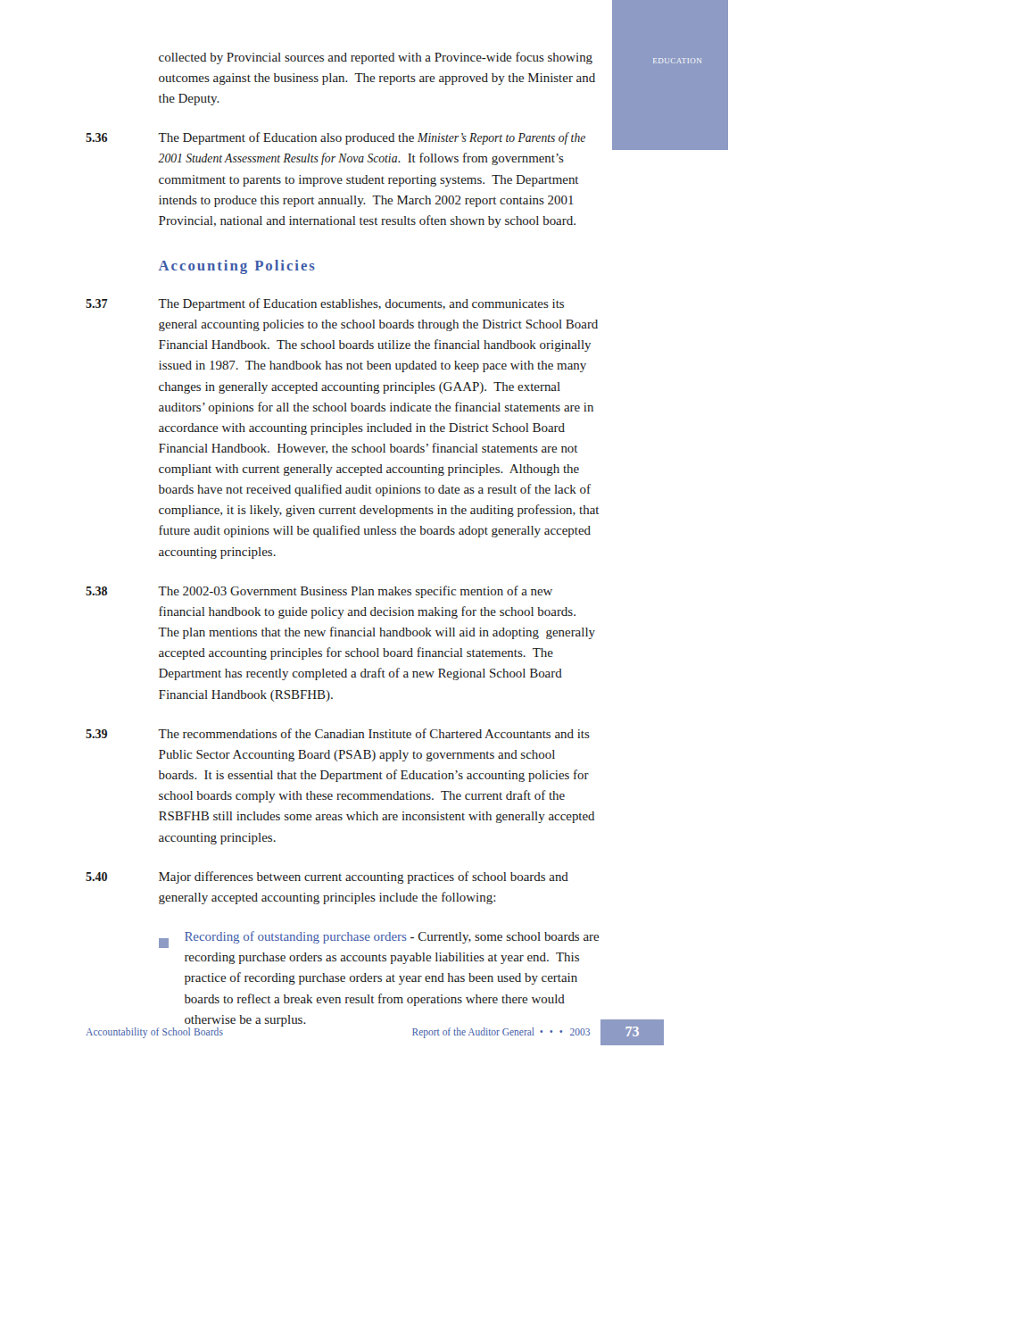Education
collected by Provincial sources and reported with a Province-wide focus showing outcomes against the business plan. The reports are approved by the Minister and the Deputy.
5.36
The Department of Education also produced the Minister’s Report to Parents of the 2001 Student Assessment Results for Nova Scotia. It follows from government’s commitment to parents to improve student reporting systems. The Department intends to produce this report annually. The March 2002 report contains 2001 Provincial, national and international test results often shown by school board.
Accounting Policies
5.37
The Department of Education establishes, documents, and communicates its general accounting policies to the school boards through the District School Board Financial Handbook. The school boards utilize the financial handbook originally issued in 1987. The handbook has not been updated to keep pace with the many changes in generally accepted accounting principles (GAAP). The external auditors’ opinions for all the school boards indicate the financial statements are in accordance with accounting principles included in the District School Board Financial Handbook. However, the school boards’ financial statements are not compliant with current generally accepted accounting principles. Although the boards have not received qualified audit opinions to date as a result of the lack of compliance, it is likely, given current developments in the auditing profession, that future audit opinions will be qualified unless the boards adopt generally accepted accounting principles.
5.38
The 2002-03 Government Business Plan makes specific mention of a new financial handbook to guide policy and decision making for the school boards. The plan mentions that the new financial handbook will aid in adopting generally accepted accounting principles for school board financial statements. The Department has recently completed a draft of a new Regional School Board Financial Handbook (RSBFHB).
5.39
The recommendations of the Canadian Institute of Chartered Accountants and its Public Sector Accounting Board (PSAB) apply to governments and school boards. It is essential that the Department of Education’s accounting policies for school boards comply with these recommendations. The current draft of the RSBFHB still includes some areas which are inconsistent with generally accepted accounting principles.
5.40
Major differences between current accounting practices of school boards and generally accepted accounting principles include the following:
Recording of outstanding purchase orders - Currently, some school boards are recording purchase orders as accounts payable liabilities at year end. This practice of recording purchase orders at year end has been used by certain boards to reflect a break even result from operations where there would otherwise be a surplus.
Accountability of School Boards
Report of the Auditor General • • • 2003 73